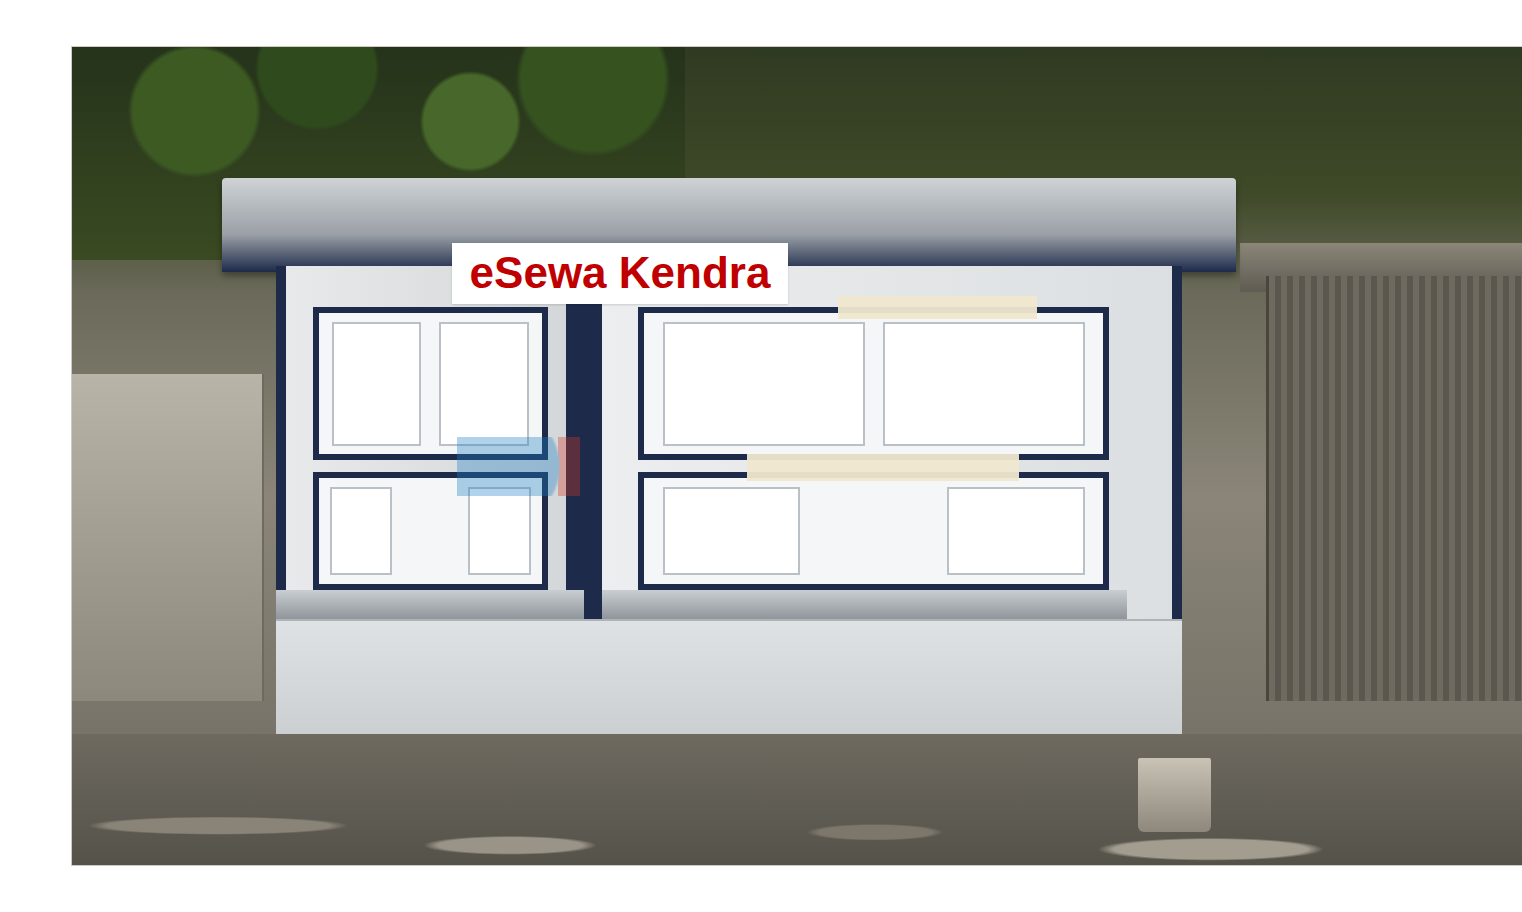eSewa Kendra
eSewa Kendra
eSewa Kendra